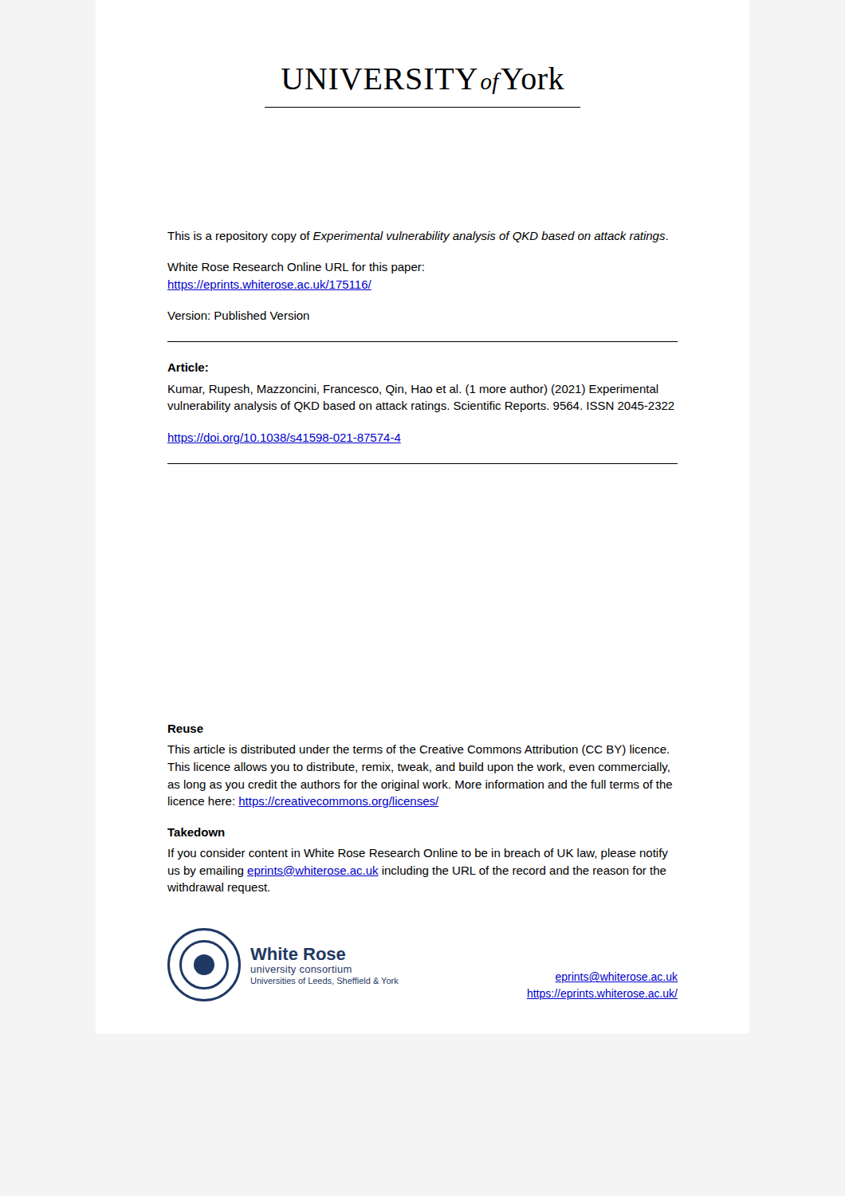University of York
This is a repository copy of Experimental vulnerability analysis of QKD based on attack ratings.
White Rose Research Online URL for this paper:
https://eprints.whiterose.ac.uk/175116/
Version: Published Version
Article:
Kumar, Rupesh, Mazzoncini, Francesco, Qin, Hao et al. (1 more author) (2021) Experimental vulnerability analysis of QKD based on attack ratings. Scientific Reports. 9564. ISSN 2045-2322
https://doi.org/10.1038/s41598-021-87574-4
Reuse
This article is distributed under the terms of the Creative Commons Attribution (CC BY) licence. This licence allows you to distribute, remix, tweak, and build upon the work, even commercially, as long as you credit the authors for the original work. More information and the full terms of the licence here: https://creativecommons.org/licenses/
Takedown
If you consider content in White Rose Research Online to be in breach of UK law, please notify us by emailing eprints@whiterose.ac.uk including the URL of the record and the reason for the withdrawal request.
White Rose
university consortium
Universities of Leeds, Sheffield & York
eprints@whiterose.ac.uk https://eprints.whiterose.ac.uk/